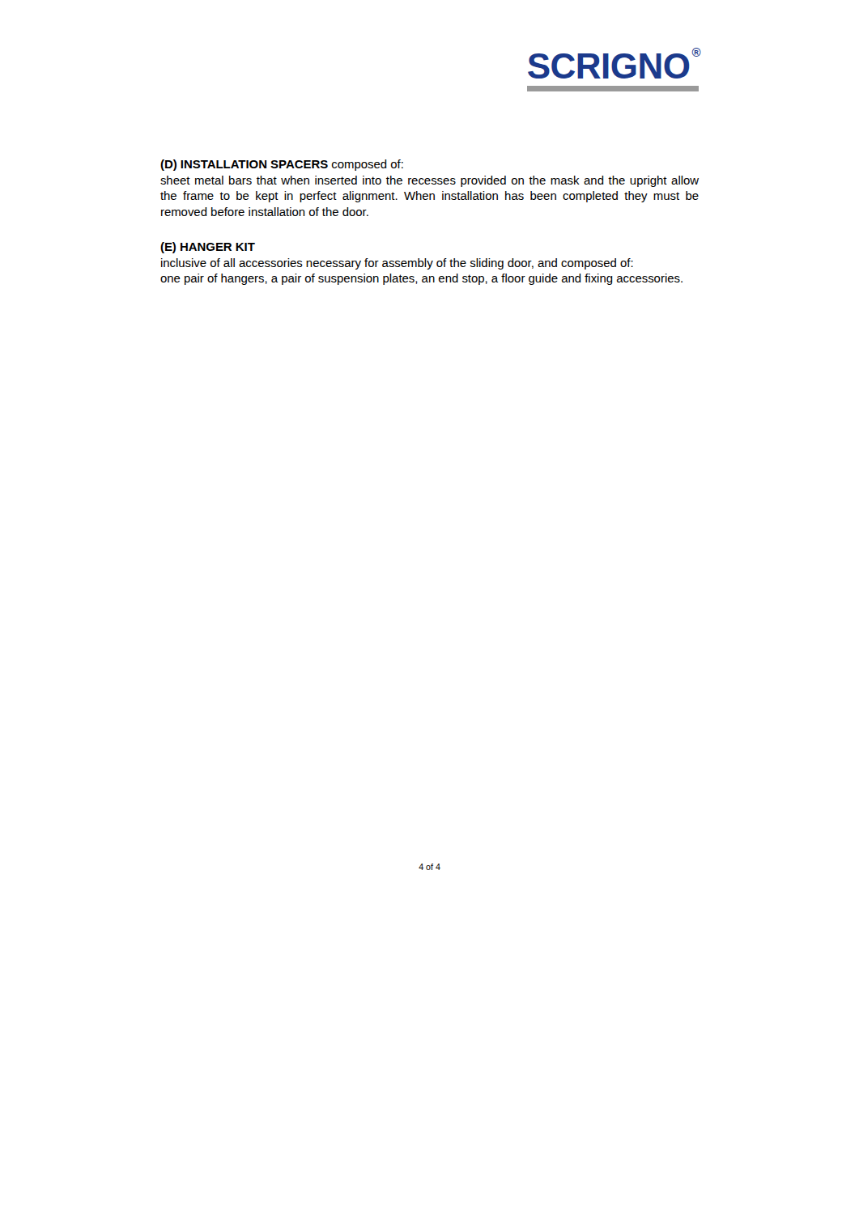SCRIGNO®
(D) INSTALLATION SPACERS composed of:
sheet metal bars that when inserted into the recesses provided on the mask and the upright allow the frame to be kept in perfect alignment. When installation has been completed they must be removed before installation of the door.
(E) HANGER KIT
inclusive of all accessories necessary for assembly of the sliding door, and composed of:
one pair of hangers, a pair of suspension plates, an end stop, a floor guide and fixing accessories.
4 of 4